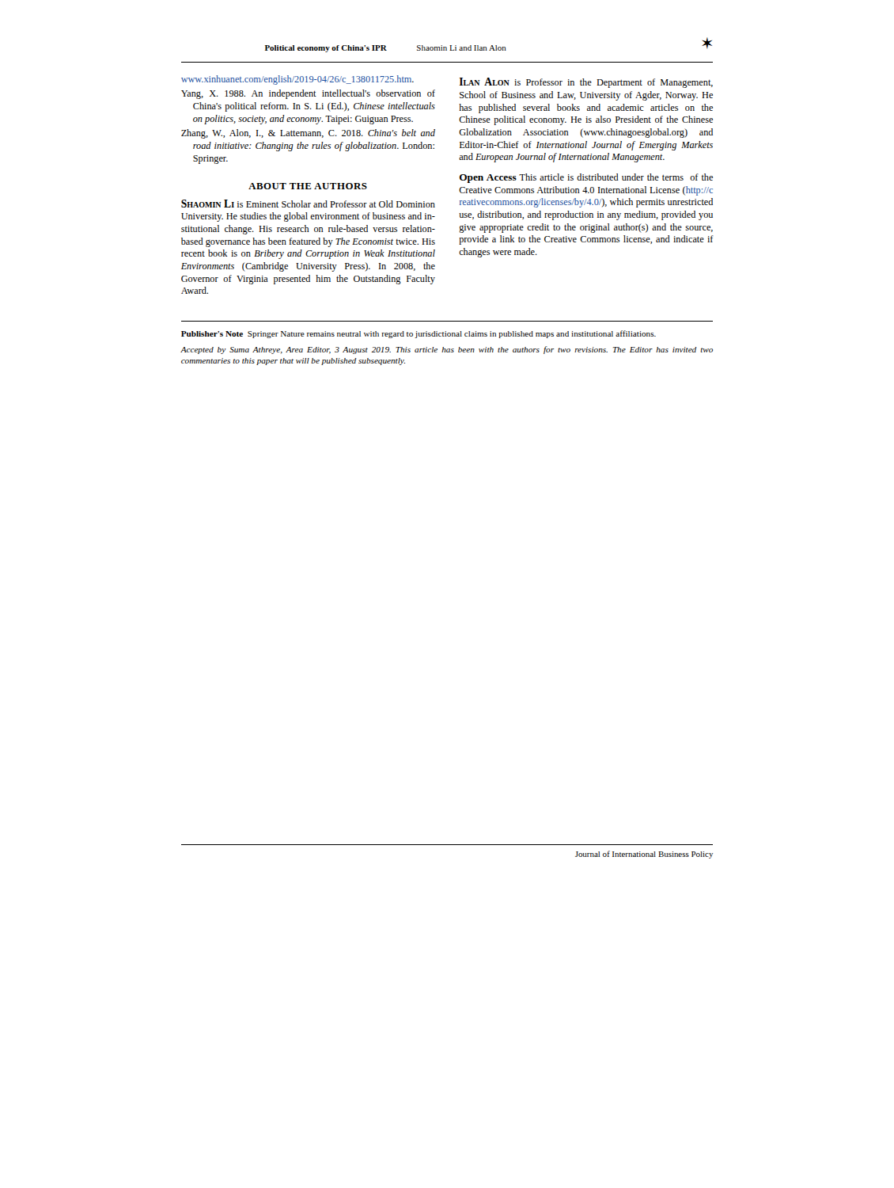Political economy of China's IPR Shaomin Li and Ilan Alon
✶
www.xinhuanet.com/english/2019-04/26/c_138011725.htm.
Yang, X. 1988. An independent intellectual's observation of China's political reform. In S. Li (Ed.), Chinese intellectuals on politics, society, and economy. Taipei: Guiguan Press.
Zhang, W., Alon, I., & Lattemann, C. 2018. China's belt and road initiative: Changing the rules of globalization. London: Springer.
About the Authors
Shaomin Li is Eminent Scholar and Professor at Old Dominion University. He studies the global environment of business and institutional change. His research on rule-based versus relation-based governance has been featured by The Economist twice. His recent book is on Bribery and Corruption in Weak Institutional Environments (Cambridge University Press). In 2008, the Governor of Virginia presented him the Outstanding Faculty Award.
Ilan Alon is Professor in the Department of Management, School of Business and Law, University of Agder, Norway. He has published several books and academic articles on the Chinese political economy. He is also President of the Chinese Globalization Association (www.chinagoesglobal.org) and Editor-in-Chief of International Journal of Emerging Markets and European Journal of International Management.
Open Access This article is distributed under the terms of the Creative Commons Attribution 4.0 International License (http://creativecommons.org/licenses/by/4.0/), which permits unrestricted use, distribution, and reproduction in any medium, provided you give appropriate credit to the original author(s) and the source, provide a link to the Creative Commons license, and indicate if changes were made.
Publisher's Note Springer Nature remains neutral with regard to jurisdictional claims in published maps and institutional affiliations. Accepted by Suma Athreye, Area Editor, 3 August 2019. This article has been with the authors for two revisions. The Editor has invited two commentaries to this paper that will be published subsequently.
Journal of International Business Policy